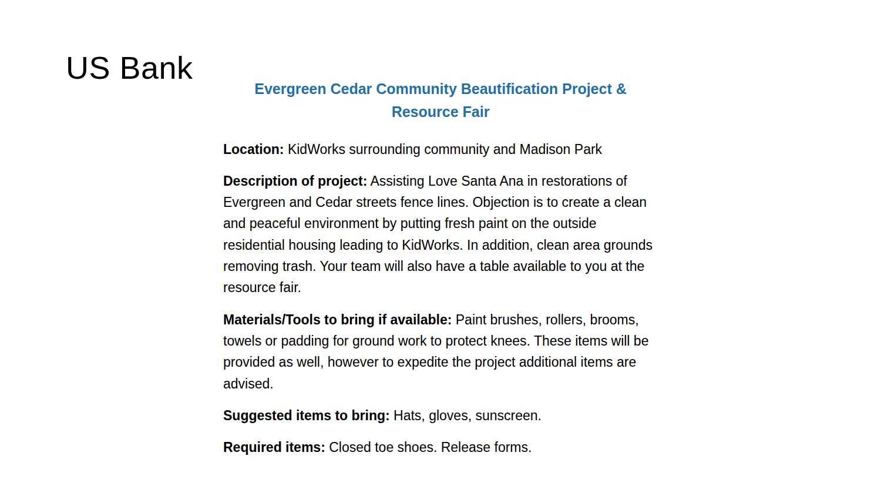US Bank
Evergreen Cedar Community Beautification Project & Resource Fair
Location: KidWorks surrounding community and Madison Park
Description of project: Assisting Love Santa Ana in restorations of Evergreen and Cedar streets fence lines. Objection is to create a clean and peaceful environment by putting fresh paint on the outside residential housing leading to KidWorks. In addition, clean area grounds removing trash. Your team will also have a table available to you at the resource fair.
Materials/Tools to bring if available: Paint brushes, rollers, brooms, towels or padding for ground work to protect knees. These items will be provided as well, however to expedite the project additional items are advised.
Suggested items to bring: Hats, gloves, sunscreen.
Required items: Closed toe shoes. Release forms.